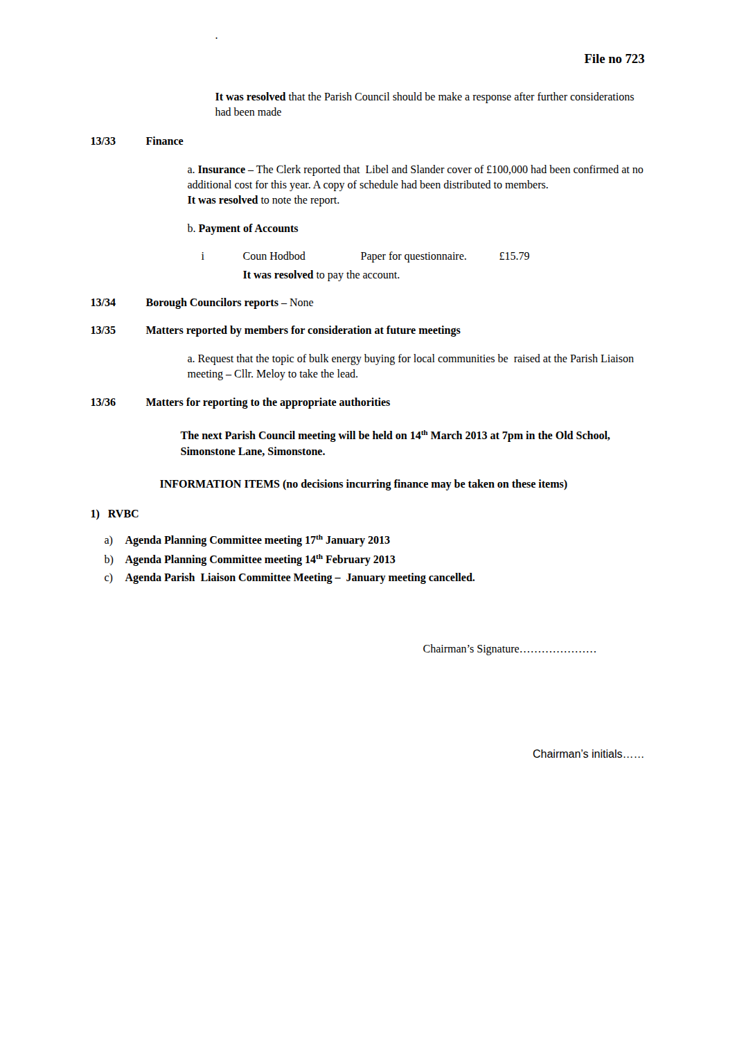.
File no 723
It was resolved that the Parish Council should be make a response after further considerations had been made
13/33
Finance
a. Insurance – The Clerk reported that Libel and Slander cover of £100,000 had been confirmed at no additional cost for this year. A copy of schedule had been distributed to members.
It was resolved to note the report.
b. Payment of Accounts
iCoun Hodbod Paper for questionnaire.£15.79
It was resolved to pay the account.
13/34
Borough Councilors reports – None
13/35
Matters reported by members for consideration at future meetings
a. Request that the topic of bulk energy buying for local communities be raised at the Parish Liaison meeting – Cllr. Meloy to take the lead.
13/36
Matters for reporting to the appropriate authorities
The next Parish Council meeting will be held on 14th March 2013 at 7pm in the Old School, Simonstone Lane, Simonstone.
INFORMATION ITEMS (no decisions incurring finance may be taken on these items)
1) RVBC
a) Agenda Planning Committee meeting 17th January 2013
b) Agenda Planning Committee meeting 14th February 2013
c) Agenda Parish Liaison Committee Meeting – January meeting cancelled.
Chairman’s Signature…………………
Chairman’s initials……